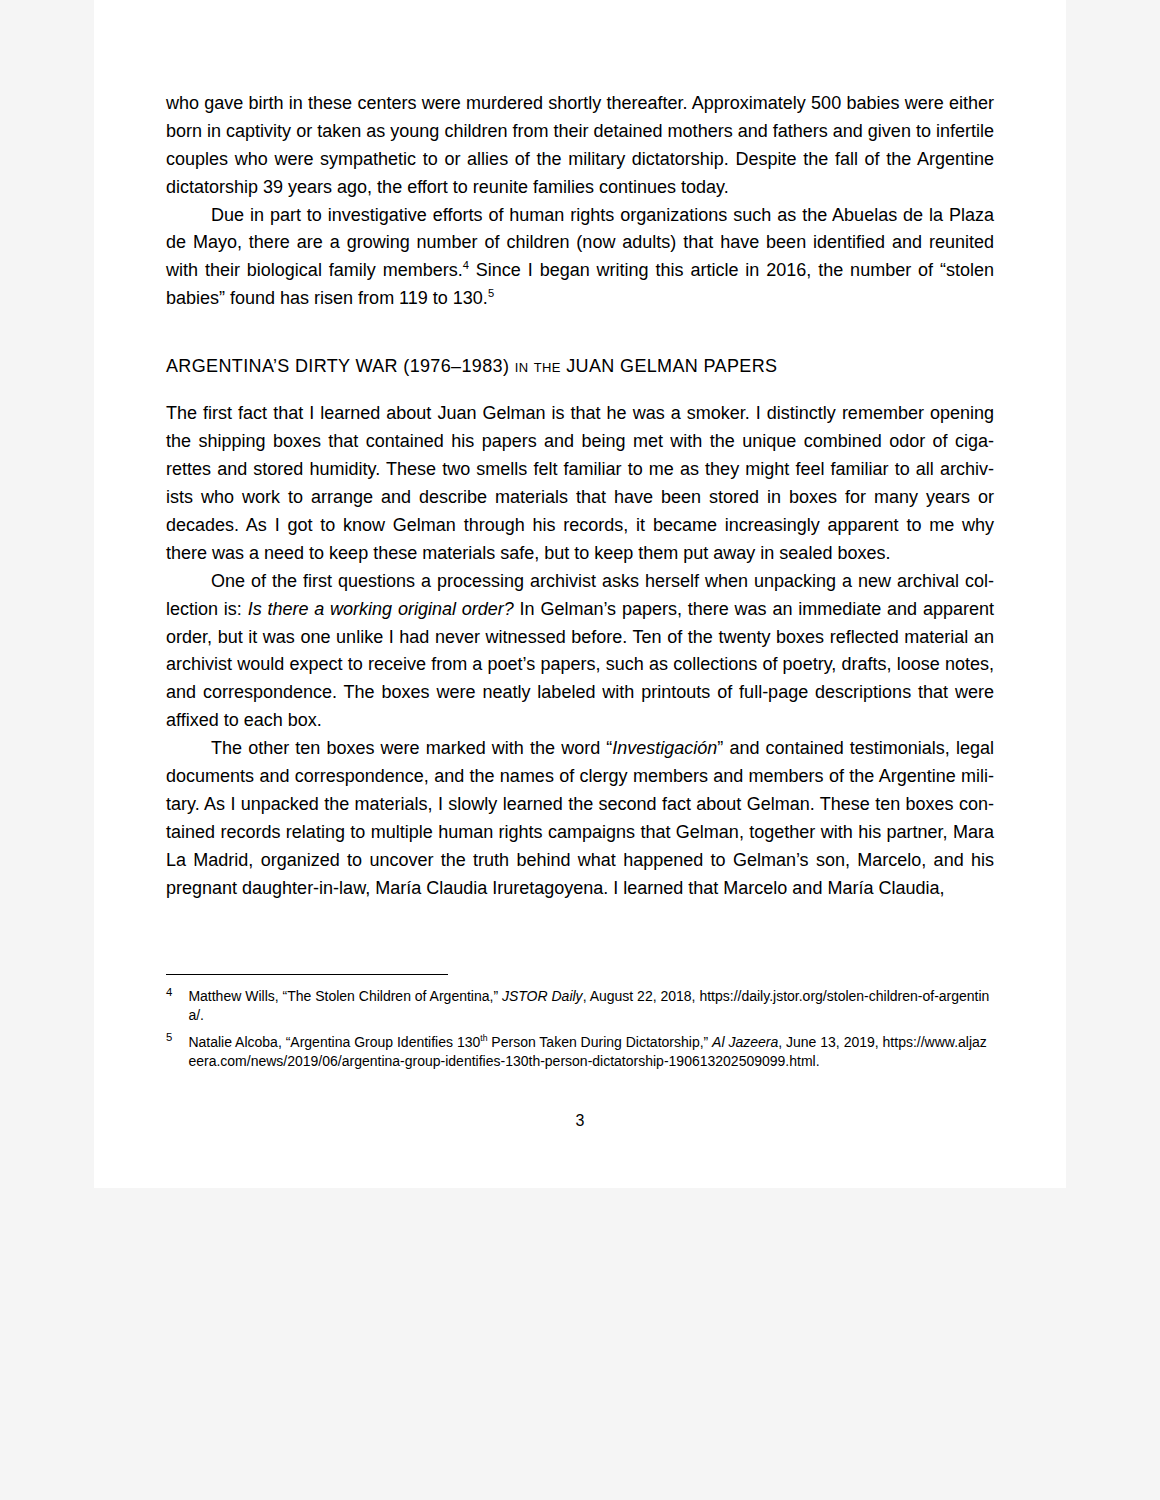who gave birth in these centers were murdered shortly thereafter. Approximately 500 babies were either born in captivity or taken as young children from their detained mothers and fathers and given to infertile couples who were sympathetic to or allies of the military dictatorship. Despite the fall of the Argentine dictatorship 39 years ago, the effort to reunite families continues today.
Due in part to investigative efforts of human rights organizations such as the Abuelas de la Plaza de Mayo, there are a growing number of children (now adults) that have been identified and reunited with their biological family members.4 Since I began writing this article in 2016, the number of “stolen babies” found has risen from 119 to 130.5
Argentina’s Dirty War (1976–1983) in the Juan Gelman Papers
The first fact that I learned about Juan Gelman is that he was a smoker. I distinctly remember opening the shipping boxes that contained his papers and being met with the unique combined odor of cigarettes and stored humidity. These two smells felt familiar to me as they might feel familiar to all archivists who work to arrange and describe materials that have been stored in boxes for many years or decades. As I got to know Gelman through his records, it became increasingly apparent to me why there was a need to keep these materials safe, but to keep them put away in sealed boxes.
One of the first questions a processing archivist asks herself when unpacking a new archival collection is: Is there a working original order? In Gelman’s papers, there was an immediate and apparent order, but it was one unlike I had never witnessed before. Ten of the twenty boxes reflected material an archivist would expect to receive from a poet’s papers, such as collections of poetry, drafts, loose notes, and correspondence. The boxes were neatly labeled with printouts of full-page descriptions that were affixed to each box.
The other ten boxes were marked with the word “Investigación” and contained testimonials, legal documents and correspondence, and the names of clergy members and members of the Argentine military. As I unpacked the materials, I slowly learned the second fact about Gelman. These ten boxes contained records relating to multiple human rights campaigns that Gelman, together with his partner, Mara La Madrid, organized to uncover the truth behind what happened to Gelman’s son, Marcelo, and his pregnant daughter-in-law, María Claudia Iruretagoyena. I learned that Marcelo and María Claudia,
4 Matthew Wills, “The Stolen Children of Argentina,” JSTOR Daily, August 22, 2018, https://daily.jstor.org/stolen-children-of-argentina/.
5 Natalie Alcoba, “Argentina Group Identifies 130th Person Taken During Dictatorship,” Al Jazeera, June 13, 2019, https://www.aljazeera.com/news/2019/06/argentina-group-identifies-130th-person-dictatorship-190613202509099.html.
3